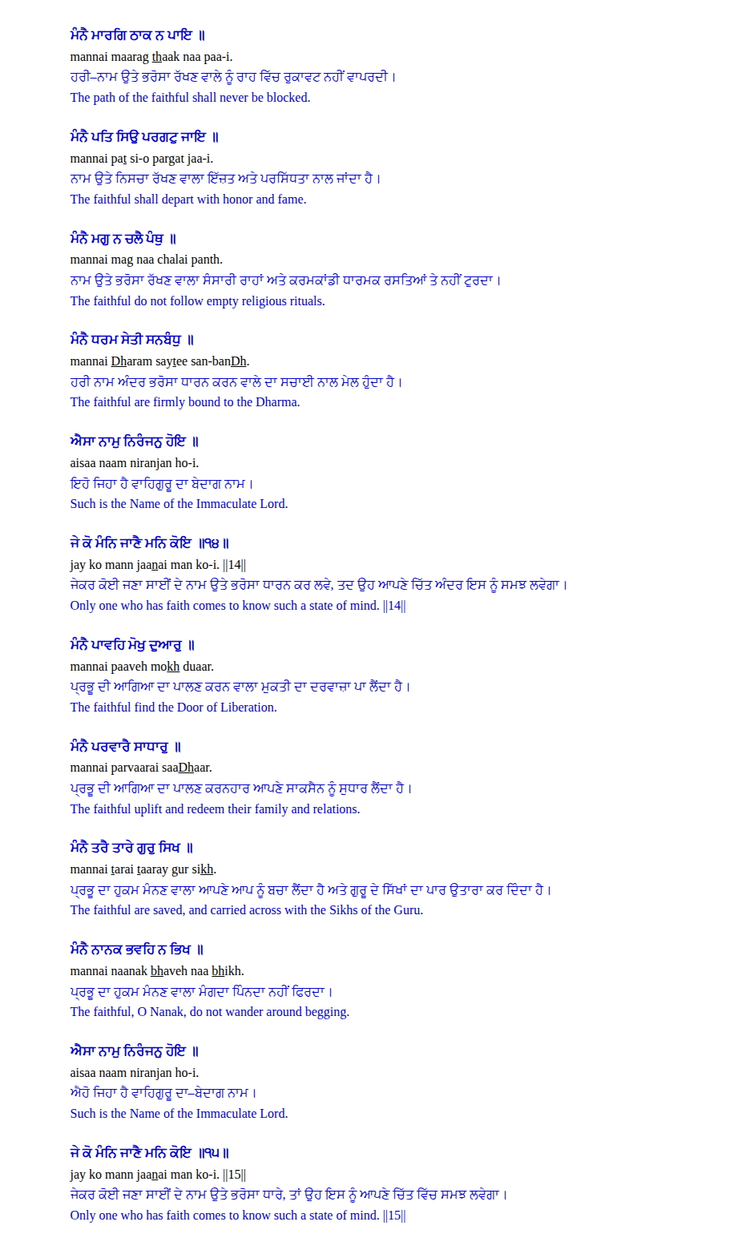ਮੰਨੈ ਮਾਰਗਿ ਠਾਕ ਨ ਪਾਇ ॥
mannai maarag thaak naa paa-i.
ਹਰੀ–ਨਾਮ ਉਤੇ ਭਰੋਸਾ ਰੱਖਣ ਵਾਲੇ ਨੂੰ ਰਾਹ ਵਿੱਚ ਰੁਕਾਵਟ ਨਹੀਂ ਵਾਪਰਦੀ।
The path of the faithful shall never be blocked.
ਮੰਨੈ ਪਤਿ ਸਿਉ ਪਰਗਟੁ ਜਾਇ ॥
mannai pat si-o pargat jaa-i.
ਨਾਮ ਉਤੇ ਨਿਸਚਾ ਰੱਖਣ ਵਾਲਾ ਇੱਜ਼ਤ ਅਤੇ ਪਰਸਿੱਧਤਾ ਨਾਲ ਜਾਂਦਾ ਹੈ।
The faithful shall depart with honor and fame.
ਮੰਨੈ ਮਗੁ ਨ ਚਲੈ ਪੰਥੁ ॥
mannai mag naa chalai panth.
ਨਾਮ ਉਤੇ ਭਰੋਸਾ ਰੱਖਣ ਵਾਲਾ ਸੰਸਾਰੀ ਰਾਹਾਂ ਅਤੇ ਕਰਮਕਾਂਡੀ ਧਾਰਮਕ ਰਸਤਿਆਂ ਤੇ ਨਹੀਂ ਟੁਰਦਾ।
The faithful do not follow empty religious rituals.
ਮੰਨੈ ਧਰਮ ਸੇਤੀ ਸਨਬੰਧੁ ॥
mannai Dharam saytee san-banDh.
ਹਰੀ ਨਾਮ ਅੰਦਰ ਭਰੋਸਾ ਧਾਰਨ ਕਰਨ ਵਾਲੇ ਦਾ ਸਚਾਈ ਨਾਲ ਮੇਲ ਹੁੰਦਾ ਹੈ।
The faithful are firmly bound to the Dharma.
ਐਸਾ ਨਾਮੁ ਨਿਰੰਜਨੁ ਹੋਇ ॥
aisaa naam niranjan ho-i.
ਇਹੋ ਜਿਹਾ ਹੈ ਵਾਹਿਗੁਰੂ ਦਾ ਬੇਦਾਗ ਨਾਮ।
Such is the Name of the Immaculate Lord.
ਜੇ ਕੋ ਮੰਨਿ ਜਾਣੈ ਮਨਿ ਕੋਇ ॥੧੪॥
jay ko mann jaanai man ko-i. ||14||
ਜੇਕਰ ਕੋਈ ਜਣਾ ਸਾਈਂ ਦੇ ਨਾਮ ਉਤੇ ਭਰੋਸਾ ਧਾਰਨ ਕਰ ਲਵੇ, ਤਦ ਉਹ ਆਪਣੇ ਚਿੱਤ ਅੰਦਰ ਇਸ ਨੂੰ ਸਮਝ ਲਵੇਗਾ।
Only one who has faith comes to know such a state of mind. ||14||
ਮੰਨੈ ਪਾਵਹਿ ਮੋਖੁ ਦੁਆਰੁ ॥
mannai paaveh mokh duaar.
ਪ੍ਰਭੂ ਦੀ ਆਗਿਆ ਦਾ ਪਾਲਣ ਕਰਨ ਵਾਲਾ ਮੁਕਤੀ ਦਾ ਦਰਵਾਜ਼ਾ ਪਾ ਲੈਂਦਾ ਹੈ।
The faithful find the Door of Liberation.
ਮੰਨੈ ਪਰਵਾਰੈ ਸਾਧਾਰੁ ॥
mannai parvaarai saaDhaar.
ਪ੍ਰਭੂ ਦੀ ਆਗਿਆ ਦਾ ਪਾਲਣ ਕਰਨਹਾਰ ਆਪਣੇ ਸਾਕਸੈਨ ਨੂੰ ਸੁਧਾਰ ਲੈਂਦਾ ਹੈ।
The faithful uplift and redeem their family and relations.
ਮੰਨੈ ਤਰੈ ਤਾਰੇ ਗੁਰੁ ਸਿਖ ॥
mannai tarai taaray gur sikh.
ਪ੍ਰਭੂ ਦਾ ਹੁਕਮ ਮੰਨਣ ਵਾਲਾ ਆਪਣੇ ਆਪ ਨੂੰ ਬਚਾ ਲੈਂਦਾ ਹੈ ਅਤੇ ਗੁਰੂ ਦੇ ਸਿੱਖਾਂ ਦਾ ਪਾਰ ਉਤਾਰਾ ਕਰ ਦਿੰਦਾ ਹੈ।
The faithful are saved, and carried across with the Sikhs of the Guru.
ਮੰਨੈ ਨਾਨਕ ਭਵਹਿ ਨ ਭਿਖ ॥
mannai naanak bhaveh naa bhikh.
ਪ੍ਰਭੂ ਦਾ ਹੁਕਮ ਮੰਨਣ ਵਾਲਾ ਮੰਗਦਾ ਪਿੰਨਦਾ ਨਹੀਂ ਫਿਰਦਾ।
The faithful, O Nanak, do not wander around begging.
ਐਸਾ ਨਾਮੁ ਨਿਰੰਜਨੁ ਹੋਇ ॥
aisaa naam niranjan ho-i.
ਐਹੋ ਜਿਹਾ ਹੈ ਵਾਹਿਗੁਰੂ ਦਾ–ਬੇਦਾਗ ਨਾਮ।
Such is the Name of the Immaculate Lord.
ਜੇ ਕੋ ਮੰਨਿ ਜਾਣੈ ਮਨਿ ਕੋਇ ॥੧੫॥
jay ko mann jaanai man ko-i. ||15||
ਜੇਕਰ ਕੋਈ ਜਣਾ ਸਾਈਂ ਦੇ ਨਾਮ ਉਤੇ ਭਰੋਸਾ ਧਾਰੇ, ਤਾਂ ਉਹ ਇਸ ਨੂੰ ਆਪਣੇ ਚਿੱਤ ਵਿੱਚ ਸਮਝ ਲਵੇਗਾ।
Only one who has faith comes to know such a state of mind. ||15||